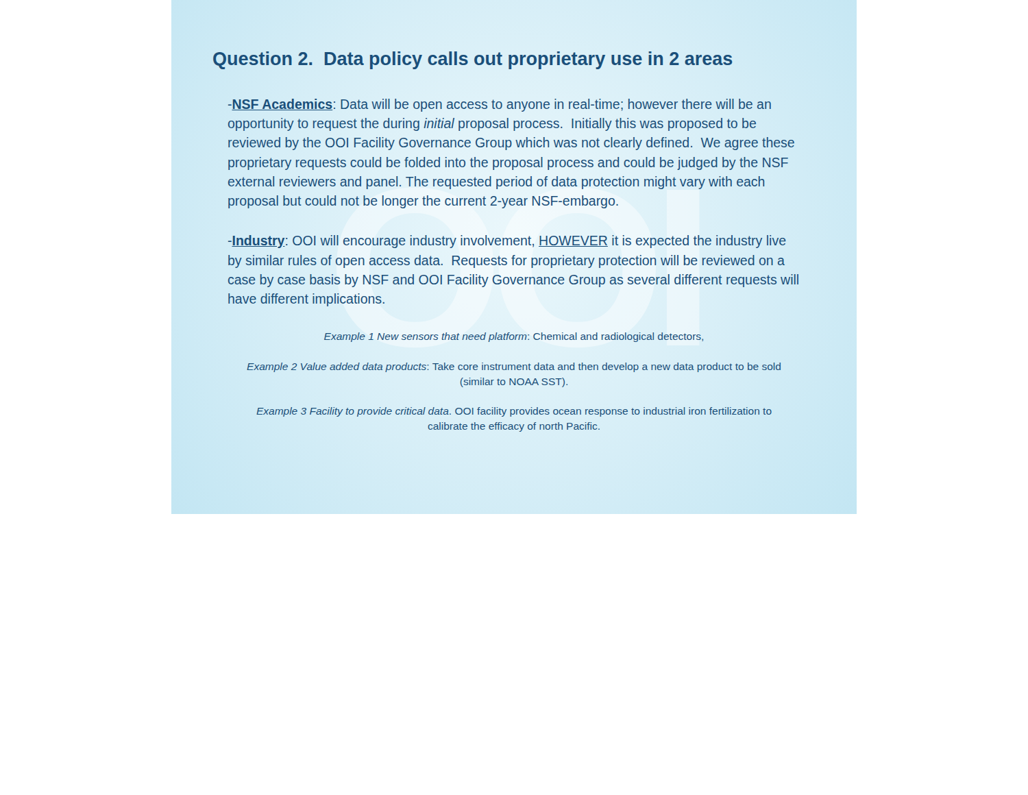OOI
Question 2. Data policy calls out proprietary use in 2 areas
-NSF Academics: Data will be open access to anyone in real-time; however there will be an opportunity to request the during initial proposal process. Initially this was proposed to be reviewed by the OOI Facility Governance Group which was not clearly defined. We agree these proprietary requests could be folded into the proposal process and could be judged by the NSF external reviewers and panel. The requested period of data protection might vary with each proposal but could not be longer the current 2-year NSF-embargo.
-Industry: OOI will encourage industry involvement, HOWEVER it is expected the industry live by similar rules of open access data. Requests for proprietary protection will be reviewed on a case by case basis by NSF and OOI Facility Governance Group as several different requests will have different implications.
Example 1 New sensors that need platform: Chemical and radiological detectors,
Example 2 Value added data products: Take core instrument data and then develop a new data product to be sold (similar to NOAA SST).
Example 3 Facility to provide critical data. OOI facility provides ocean response to industrial iron fertilization to calibrate the efficacy of north Pacific.